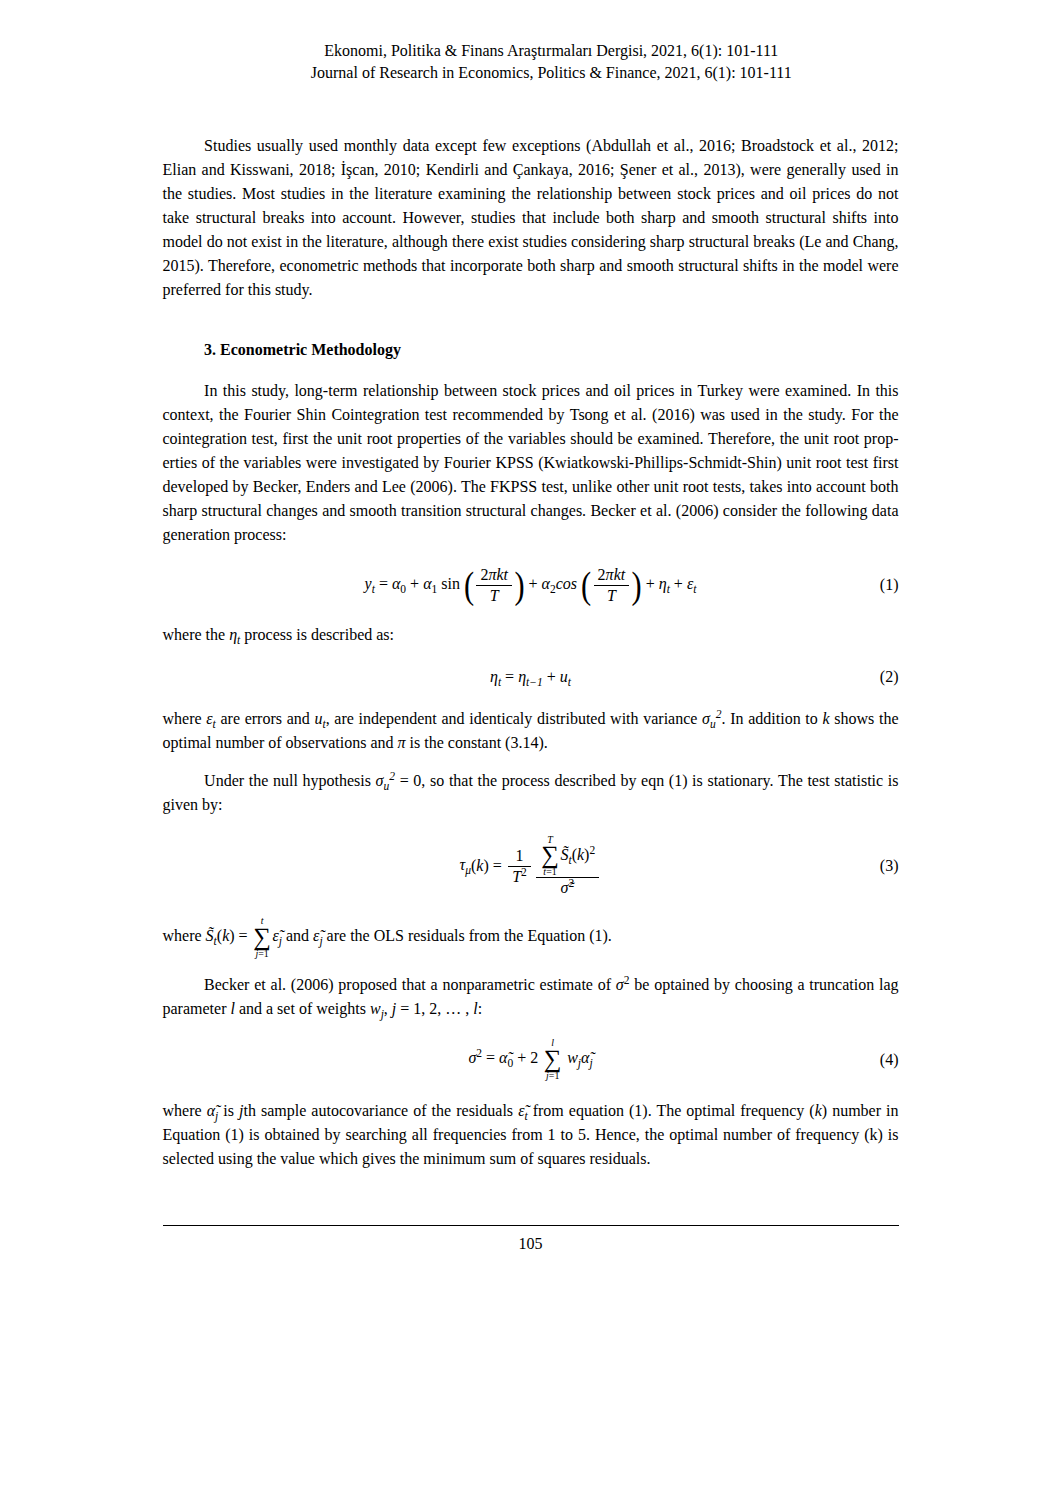Ekonomi, Politika & Finans Araştırmaları Dergisi, 2021, 6(1): 101-111
Journal of Research in Economics, Politics & Finance, 2021, 6(1): 101-111
Studies usually used monthly data except few exceptions (Abdullah et al., 2016; Broadstock et al., 2012; Elian and Kisswani, 2018; İşcan, 2010; Kendirli and Çankaya, 2016; Şener et al., 2013), were generally used in the studies. Most studies in the literature examining the relationship between stock prices and oil prices do not take structural breaks into account. However, studies that include both sharp and smooth structural shifts into model do not exist in the literature, although there exist studies considering sharp structural breaks (Le and Chang, 2015). Therefore, econometric methods that incorporate both sharp and smooth structural shifts in the model were preferred for this study.
3. Econometric Methodology
In this study, long-term relationship between stock prices and oil prices in Turkey were examined. In this context, the Fourier Shin Cointegration test recommended by Tsong et al. (2016) was used in the study. For the cointegration test, first the unit root properties of the variables should be examined. Therefore, the unit root properties of the variables were investigated by Fourier KPSS (Kwiatkowski-Phillips-Schmidt-Shin) unit root test first developed by Becker, Enders and Lee (2006). The FKPSS test, unlike other unit root tests, takes into account both sharp structural changes and smooth transition structural changes. Becker et al. (2006) consider the following data generation process:
yt = α0 + α1 sin (2πkt T) + α2cos (2πkt T) + ηt + εt (1)
where the ηt process is described as:
ηt = ηt−1 + ut (2)
where εt are errors and ut, are independent and identicaly distributed with variance σu2. In addition to k shows the optimal number of observations and π is the constant (3.14).
Under the null hypothesis σu2 = 0, so that the process described by eqn (1) is stationary. The test statistic is given by:
τμ(k) = 1 T2 T∑t=1 S̃t(k)2 σ̃2 (3)
where S̃t(k) = t∑j=1 ε̃j and ε̃j are the OLS residuals from the Equation (1).
Becker et al. (2006) proposed that a nonparametric estimate of σ2 be optained by choosing a truncation lag parameter l and a set of weights wj, j = 1, 2, … , l:
σ2 = α̃0 + 2 l∑j=1 wj α̃j (4)
where α̃j is jth sample autocovariance of the residuals ε̃t from equation (1). The optimal frequency (k) number in Equation (1) is obtained by searching all frequencies from 1 to 5. Hence, the optimal number of frequency (k) is selected using the value which gives the minimum sum of squares residuals.
105